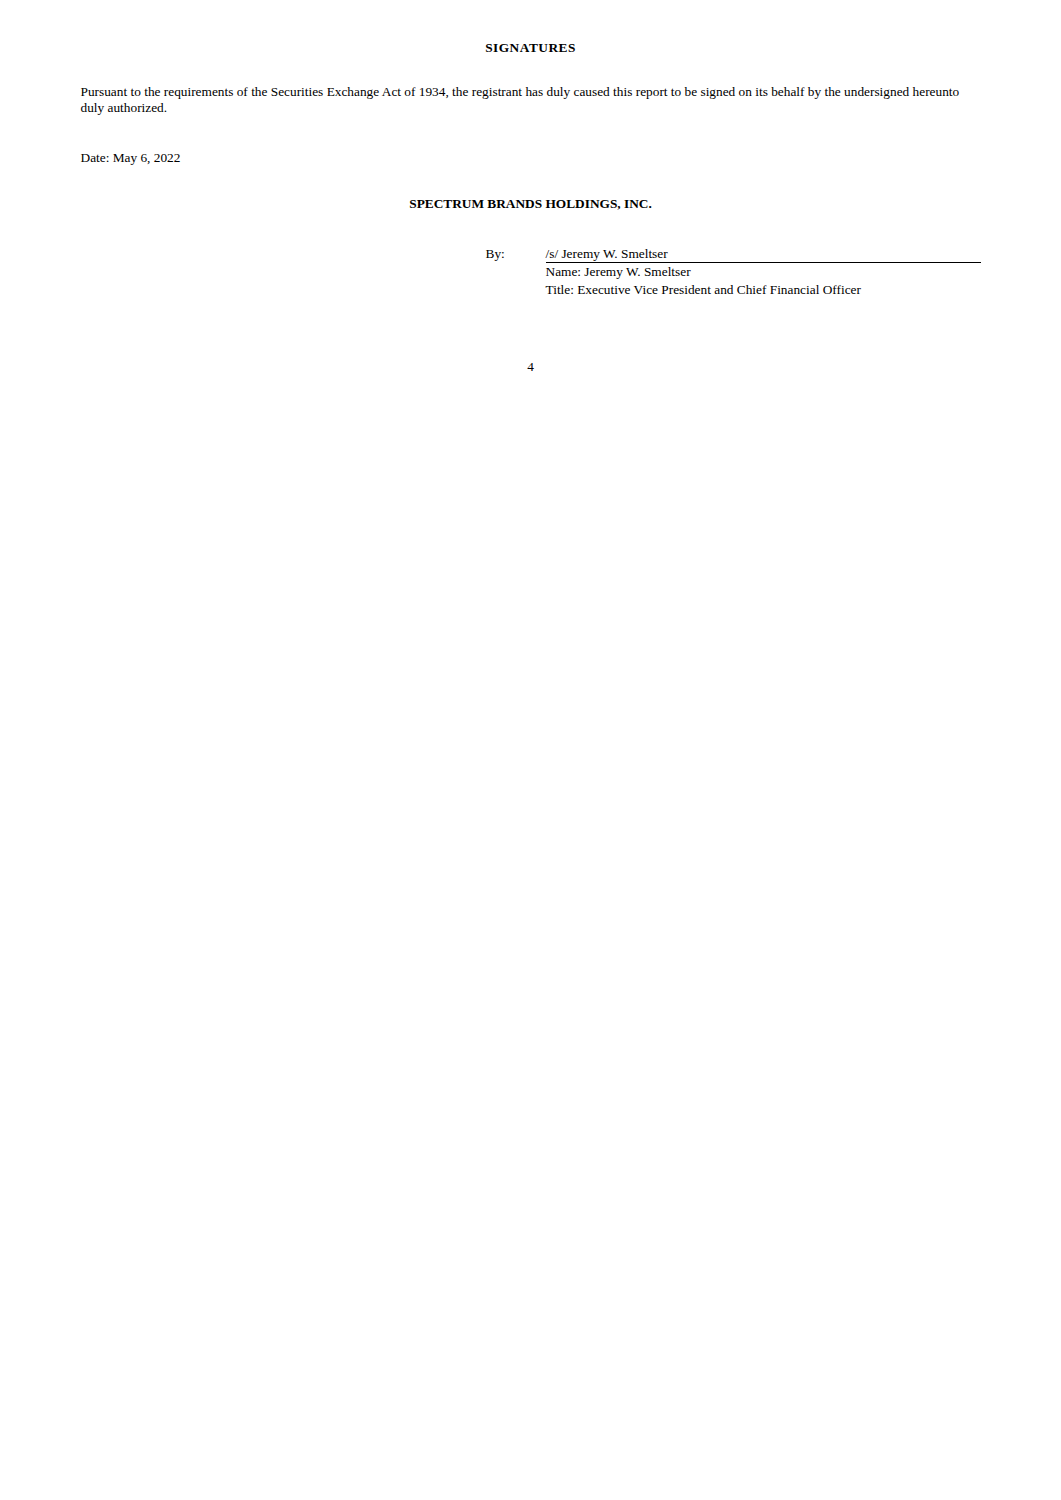SIGNATURES
Pursuant to the requirements of the Securities Exchange Act of 1934, the registrant has duly caused this report to be signed on its behalf by the undersigned hereunto duly authorized.
Date: May 6, 2022
SPECTRUM BRANDS HOLDINGS, INC.
| By: | /s/ Jeremy W. Smeltser |
| | Name: Jeremy W. Smeltser Title: Executive Vice President and Chief Financial Officer |
4